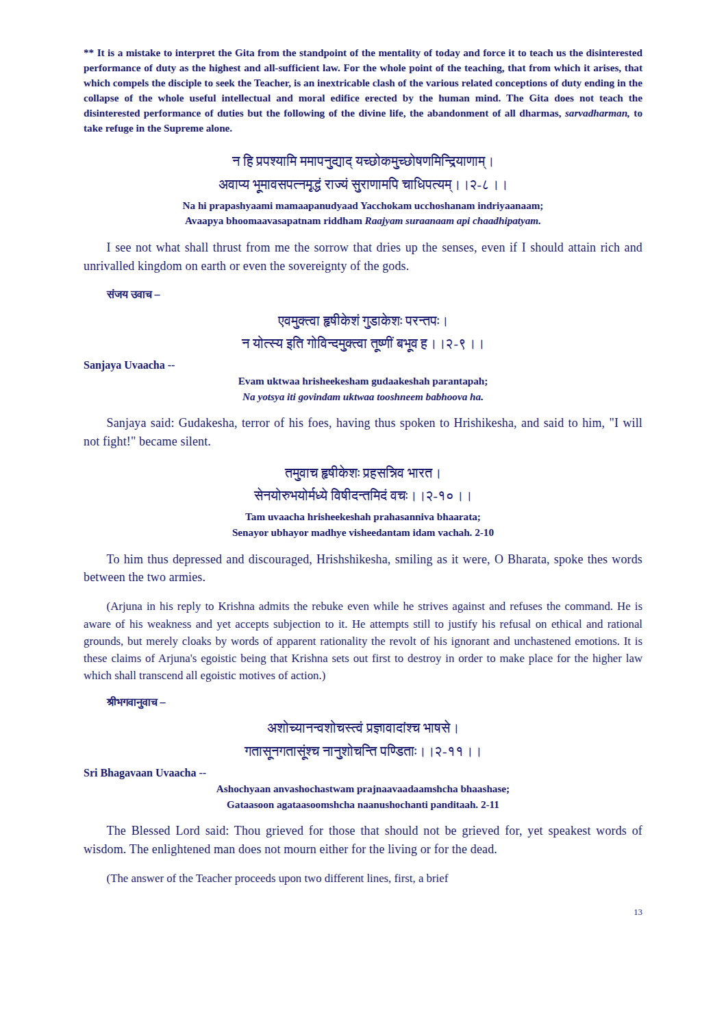** It is a mistake to interpret the Gita from the standpoint of the mentality of today and force it to teach us the disinterested performance of duty as the highest and all-sufficient law. For the whole point of the teaching, that from which it arises, that which compels the disciple to seek the Teacher, is an inextricable clash of the various related conceptions of duty ending in the collapse of the whole useful intellectual and moral edifice erected by the human mind. The Gita does not teach the disinterested performance of duties but the following of the divine life, the abandonment of all dharmas, sarvadharman, to take refuge in the Supreme alone.
न हि प्रपश्यामि ममापनुद्याद् यच्छोकमुच्छोषणमिन्द्रियाणाम्।
अवाप्य भूमावसपत्नमृद्धं राज्यं सुराणामपि चाधिपत्यम्।।२-८।।
Na hi prapashyaami mamaapanudyaad Yacchokam ucchoshanam indriyaanaam;
Avaapya bhoomaavasapatnam riddham Raajyam suraanaam api chaadhipatyam.
I see not what shall thrust from me the sorrow that dries up the senses, even if I should attain rich and unrivalled kingdom on earth or even the sovereignty of the gods.
संजय उवाच –
एवमुक्त्वा हृषीकेशं गुडाकेशः परन्तपः।
न योत्स्य इति गोविन्दमुक्त्वा तूष्णीं बभूव ह।।२-९।।
Sanjaya Uvaacha --
Evam uktwaa hrisheekesham gudaakeshah parantapah;
Na yotsya iti govindam uktwaa tooshneem babhoova ha.
Sanjaya said: Gudakesha, terror of his foes, having thus spoken to Hrishikesha, and said to him, "I will not fight!" became silent.
तमुवाच हृषीकेशः प्रहसन्निव भारत।
सेनयोरुभयोर्मध्ये विषीदन्तमिदं वचः।।२-१०।।
Tam uvaacha hrisheekeshah prahasanniva bhaarata;
Senayor ubhayor madhye visheedantam idam vachah. 2-10
To him thus depressed and discouraged, Hrishshikesha, smiling as it were, O Bharata, spoke thes words between the two armies.
(Arjuna in his reply to Krishna admits the rebuke even while he strives against and refuses the command. He is aware of his weakness and yet accepts subjection to it. He attempts still to justify his refusal on ethical and rational grounds, but merely cloaks by words of apparent rationality the revolt of his ignorant and unchastened emotions. It is these claims of Arjuna's egoistic being that Krishna sets out first to destroy in order to make place for the higher law which shall transcend all egoistic motives of action.)
श्रीभगवानुवाच –
अशोच्यानन्वशोचस्त्वं प्रज्ञावादांश्च भाषसे।
गतासूनगतासूंश्च नानुशोचन्ति पण्डिताः।।२-११।।
Sri Bhagavaan Uvaacha --
Ashochyaan anvashochastwam prajnaavaadaamshcha bhaashase;
Gataasoon agataasoomshcha naanushochanti panditaah. 2-11
The Blessed Lord said: Thou grieved for those that should not be grieved for, yet speakest words of wisdom. The enlightened man does not mourn either for the living or for the dead.
(The answer of the Teacher proceeds upon two different lines, first, a brief
13